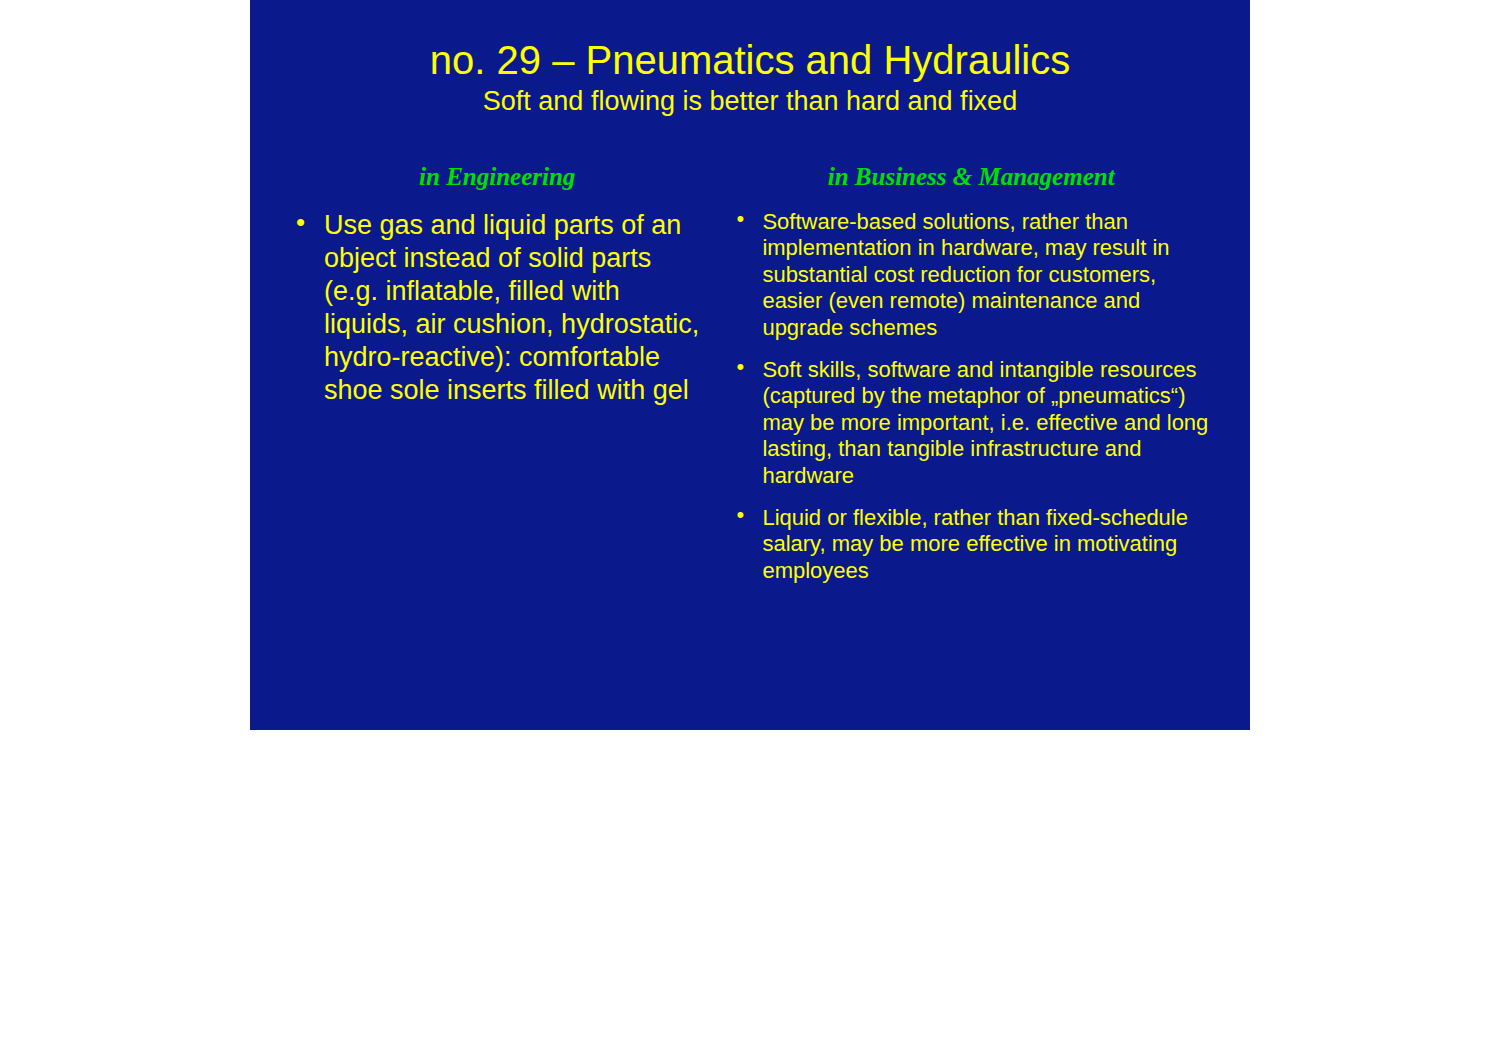no. 29 – Pneumatics and Hydraulics
Soft and flowing is better than hard and fixed
in Engineering
Use gas and liquid parts of an object instead of solid parts (e.g. inflatable, filled with liquids, air cushion, hydrostatic, hydro-reactive): comfortable shoe sole inserts filled with gel
in Business & Management
Software-based solutions, rather than implementation in hardware, may result in substantial cost reduction for customers, easier (even remote) maintenance and upgrade schemes
Soft skills, software and intangible resources (captured by the metaphor of „pneumatics“) may be more important, i.e. effective and long lasting, than tangible infrastructure and hardware
Liquid or flexible, rather than fixed-schedule salary, may be more effective in motivating employees